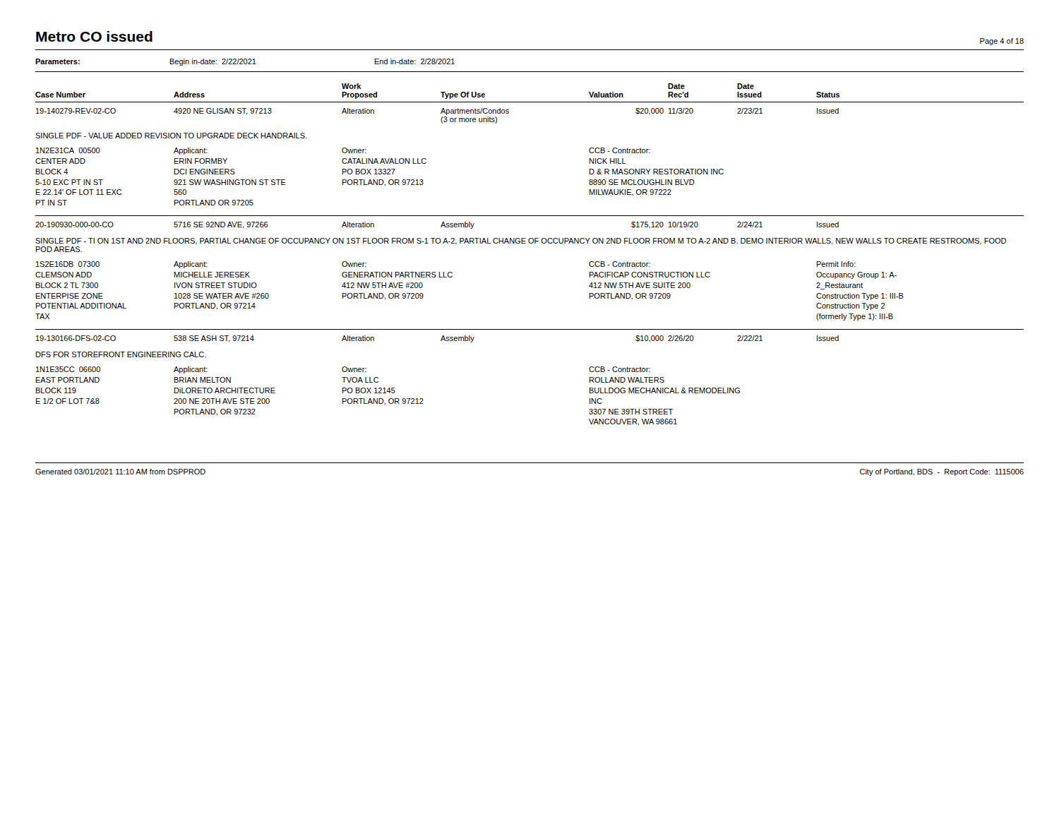Metro CO issued
Page 4 of 18
Parameters:
Begin in-date: 2/22/2021
End in-date: 2/28/2021
| Case Number | Address | Work Proposed | Type Of Use | Valuation | Date Rec'd | Date Issued | Status |
| --- | --- | --- | --- | --- | --- | --- | --- |
| 19-140279-REV-02-CO | 4920 NE GLISAN ST, 97213 | Alteration | Apartments/Condos (3 or more units) | $20,000 | 11/3/20 | 2/23/21 | Issued |
| SINGLE PDF - VALUE ADDED REVISION TO UPGRADE DECK HANDRAILS. |
| 1N2E31CA 00500 CENTER ADD BLOCK 4 5-10 EXC PT IN ST E 22.14' OF LOT 11 EXC PT IN ST | Applicant: ERIN FORMBY DCI ENGINEERS 921 SW WASHINGTON ST STE 560 PORTLAND OR 97205 | Owner: CATALINA AVALON LLC PO BOX 13327 PORTLAND, OR 97213 | CCB - Contractor: NICK HILL D & R MASONRY RESTORATION INC 8890 SE MCLOUGHLIN BLVD MILWAUKIE, OR 97222 | |
| 20-190930-000-00-CO | 5716 SE 92ND AVE, 97266 | Alteration | Assembly | $175,120 | 10/19/20 | 2/24/21 | Issued |
| SINGLE PDF - TI ON 1ST AND 2ND FLOORS, PARTIAL CHANGE OF OCCUPANCY ON 1ST FLOOR FROM S-1 TO A-2, PARTIAL CHANGE OF OCCUPANCY ON 2ND FLOOR FROM M TO A-2 AND B. DEMO INTERIOR WALLS, NEW WALLS TO CREATE RESTROOMS, FOOD POD AREAS. |
| 1S2E16DB 07300 CLEMSON ADD BLOCK 2 TL 7300 ENTERPISE ZONE POTENTIAL ADDITIONAL TAX | Applicant: MICHELLE JERESEK IVON STREET STUDIO 1028 SE WATER AVE #260 PORTLAND, OR 97214 | Owner: GENERATION PARTNERS LLC 412 NW 5TH AVE #200 PORTLAND, OR 97209 | CCB - Contractor: PACIFICAP CONSTRUCTION LLC 412 NW 5TH AVE SUITE 200 PORTLAND, OR 97209 | Permit Info: Occupancy Group 1: A- 2_Restaurant Construction Type 1: III-B Construction Type 2 (formerly Type 1): III-B |
| 19-130166-DFS-02-CO | 538 SE ASH ST, 97214 | Alteration | Assembly | $10,000 | 2/26/20 | 2/22/21 | Issued |
| DFS FOR STOREFRONT ENGINEERING CALC. |
| 1N1E35CC 06600 EAST PORTLAND BLOCK 119 E 1/2 OF LOT 7&8 | Applicant: BRIAN MELTON DiLORETO ARCHITECTURE 200 NE 20TH AVE STE 200 PORTLAND, OR 97232 | Owner: TVOA LLC PO BOX 12145 PORTLAND, OR 97212 | CCB - Contractor: ROLLAND WALTERS BULLDOG MECHANICAL & REMODELING INC 3307 NE 39TH STREET VANCOUVER, WA 98661 | |
Generated 03/01/2021 11:10 AM from DSPPROD
City of Portland, BDS - Report Code: 1115006